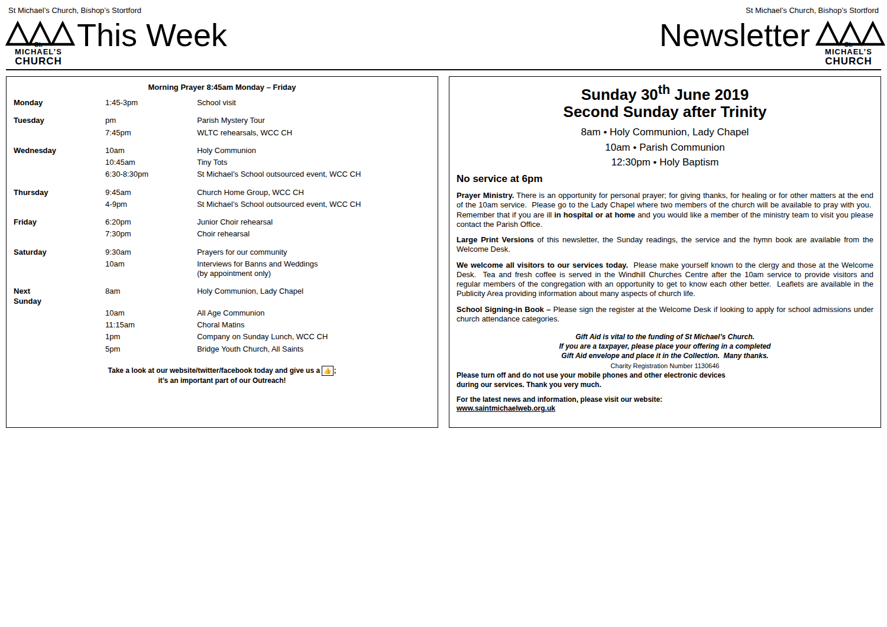St Michael’s Church, Bishop’s Stortford St Michael’s Church, Bishop’s Stortford
△△△
St.
MICHAEL’S
CHURCH
This Week
Newsletter
△△△
St.
MICHAEL’S
CHURCH
Morning Prayer 8:45am Monday – Friday
| Monday | 1:45-3pm | School visit |
| Tuesday | pm | Parish Mystery Tour |
| | 7:45pm | WLTC rehearsals, WCC CH |
| Wednesday | 10am | Holy Communion |
| | 10:45am | Tiny Tots |
| | 6:30-8:30pm | St Michael’s School outsourced event, WCC CH |
| Thursday | 9:45am | Church Home Group, WCC CH |
| | 4-9pm | St Michael’s School outsourced event, WCC CH |
| Friday | 6:20pm | Junior Choir rehearsal |
| | 7:30pm | Choir rehearsal |
| Saturday | 9:30am | Prayers for our community |
| | 10am | Interviews for Banns and Weddings (by appointment only) |
| Next Sunday | 8am | Holy Communion, Lady Chapel |
| | 10am | All Age Communion |
| | 11:15am | Choral Matins |
| | 1pm | Company on Sunday Lunch, WCC CH |
| | 5pm | Bridge Youth Church, All Saints |
Take a look at our website/twitter/facebook today and give us a 👍;
it’s an important part of our Outreach!
Sunday 30th June 2019
Second Sunday after Trinity
8am • Holy Communion, Lady Chapel
10am • Parish Communion
12:30pm • Holy Baptism
No service at 6pm
Prayer Ministry. There is an opportunity for personal prayer; for giving thanks, for healing or for other matters at the end of the 10am service. Please go to the Lady Chapel where two members of the church will be available to pray with you. Remember that if you are ill in hospital or at home and you would like a member of the ministry team to visit you please contact the Parish Office.
Large Print Versions of this newsletter, the Sunday readings, the service and the hymn book are available from the Welcome Desk.
We welcome all visitors to our services today. Please make yourself known to the clergy and those at the Welcome Desk. Tea and fresh coffee is served in the Windhill Churches Centre after the 10am service to provide visitors and regular members of the congregation with an opportunity to get to know each other better. Leaflets are available in the Publicity Area providing information about many aspects of church life.
School Signing-in Book – Please sign the register at the Welcome Desk if looking to apply for school admissions under church attendance categories.
Gift Aid is vital to the funding of St Michael’s Church.
If you are a taxpayer, please place your offering in a completed
Gift Aid envelope and place it in the Collection. Many thanks.
Charity Registration Number 1130646
Please turn off and do not use your mobile phones and other electronic devices
during our services. Thank you very much.
For the latest news and information, please visit our website:
www.saintmichaelweb.org.uk